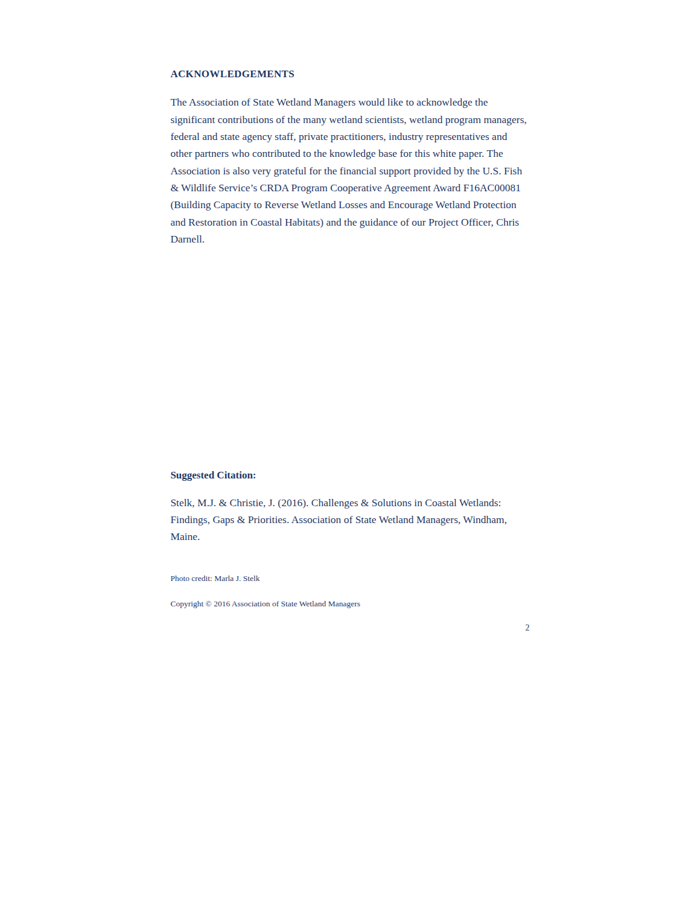ACKNOWLEDGEMENTS
The Association of State Wetland Managers would like to acknowledge the significant contributions of the many wetland scientists, wetland program managers, federal and state agency staff, private practitioners, industry representatives and other partners who contributed to the knowledge base for this white paper. The Association is also very grateful for the financial support provided by the U.S. Fish & Wildlife Service’s CRDA Program Cooperative Agreement Award F16AC00081 (Building Capacity to Reverse Wetland Losses and Encourage Wetland Protection and Restoration in Coastal Habitats) and the guidance of our Project Officer, Chris Darnell.
Suggested Citation:
Stelk, M.J. & Christie, J. (2016). Challenges & Solutions in Coastal Wetlands: Findings, Gaps & Priorities. Association of State Wetland Managers, Windham, Maine.
Photo credit: Marla J. Stelk
Copyright © 2016 Association of State Wetland Managers
2